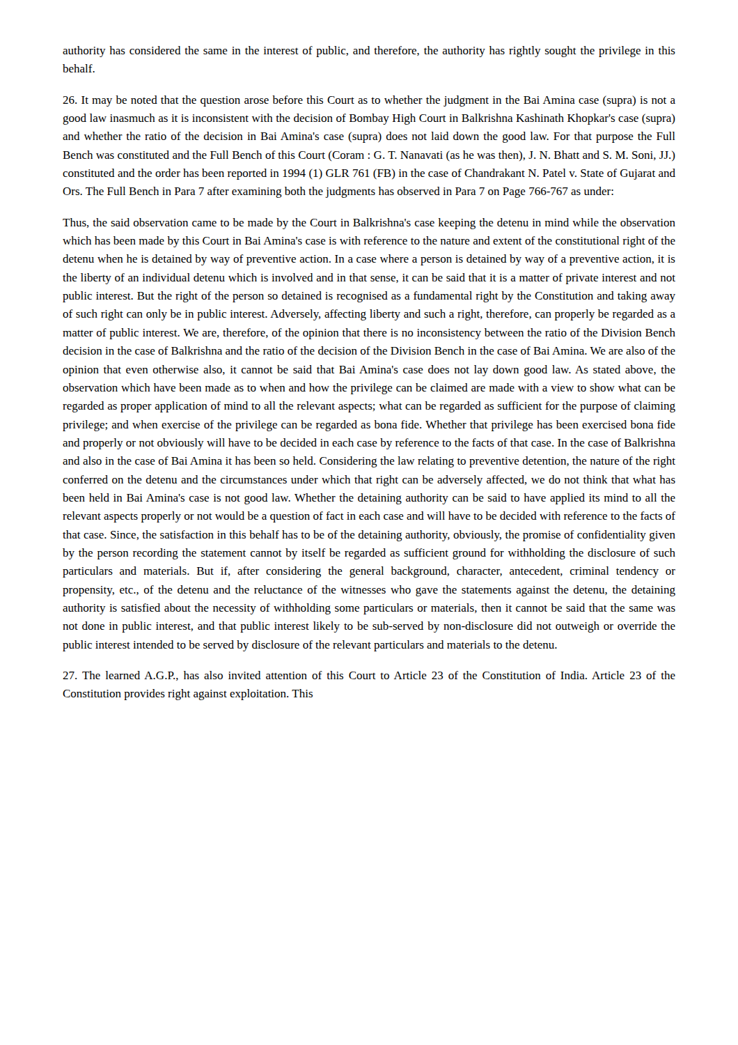authority has considered the same in the interest of public, and therefore, the authority has rightly sought the privilege in this behalf.
26. It may be noted that the question arose before this Court as to whether the judgment in the Bai Amina case (supra) is not a good law inasmuch as it is inconsistent with the decision of Bombay High Court in Balkrishna Kashinath Khopkar's case (supra) and whether the ratio of the decision in Bai Amina's case (supra) does not laid down the good law. For that purpose the Full Bench was constituted and the Full Bench of this Court (Coram : G. T. Nanavati (as he was then), J. N. Bhatt and S. M. Soni, JJ.) constituted and the order has been reported in 1994 (1) GLR 761 (FB) in the case of Chandrakant N. Patel v. State of Gujarat and Ors. The Full Bench in Para 7 after examining both the judgments has observed in Para 7 on Page 766-767 as under:
Thus, the said observation came to be made by the Court in Balkrishna's case keeping the detenu in mind while the observation which has been made by this Court in Bai Amina's case is with reference to the nature and extent of the constitutional right of the detenu when he is detained by way of preventive action. In a case where a person is detained by way of a preventive action, it is the liberty of an individual detenu which is involved and in that sense, it can be said that it is a matter of private interest and not public interest. But the right of the person so detained is recognised as a fundamental right by the Constitution and taking away of such right can only be in public interest. Adversely, affecting liberty and such a right, therefore, can properly be regarded as a matter of public interest. We are, therefore, of the opinion that there is no inconsistency between the ratio of the Division Bench decision in the case of Balkrishna and the ratio of the decision of the Division Bench in the case of Bai Amina. We are also of the opinion that even otherwise also, it cannot be said that Bai Amina's case does not lay down good law. As stated above, the observation which have been made as to when and how the privilege can be claimed are made with a view to show what can be regarded as proper application of mind to all the relevant aspects; what can be regarded as sufficient for the purpose of claiming privilege; and when exercise of the privilege can be regarded as bona fide. Whether that privilege has been exercised bona fide and properly or not obviously will have to be decided in each case by reference to the facts of that case. In the case of Balkrishna and also in the case of Bai Amina it has been so held. Considering the law relating to preventive detention, the nature of the right conferred on the detenu and the circumstances under which that right can be adversely affected, we do not think that what has been held in Bai Amina's case is not good law. Whether the detaining authority can be said to have applied its mind to all the relevant aspects properly or not would be a question of fact in each case and will have to be decided with reference to the facts of that case. Since, the satisfaction in this behalf has to be of the detaining authority, obviously, the promise of confidentiality given by the person recording the statement cannot by itself be regarded as sufficient ground for withholding the disclosure of such particulars and materials. But if, after considering the general background, character, antecedent, criminal tendency or propensity, etc., of the detenu and the reluctance of the witnesses who gave the statements against the detenu, the detaining authority is satisfied about the necessity of withholding some particulars or materials, then it cannot be said that the same was not done in public interest, and that public interest likely to be sub-served by non-disclosure did not outweigh or override the public interest intended to be served by disclosure of the relevant particulars and materials to the detenu.
27. The learned A.G.P., has also invited attention of this Court to Article 23 of the Constitution of India. Article 23 of the Constitution provides right against exploitation. This